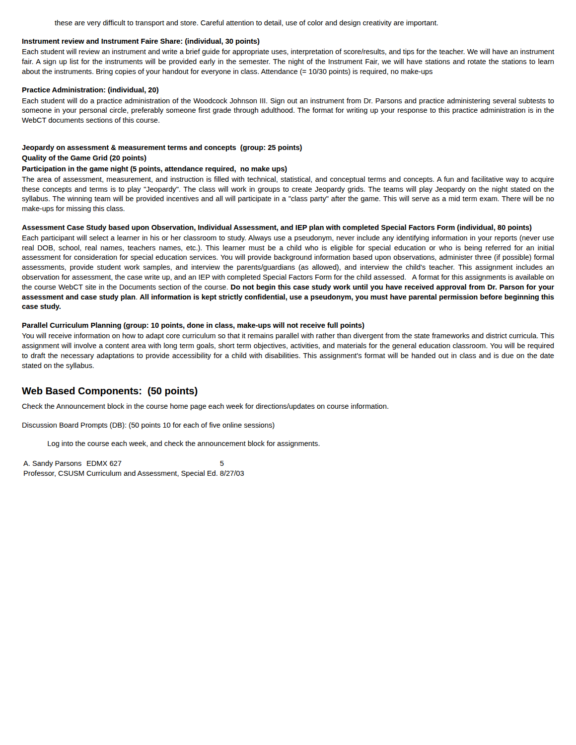these are very difficult to transport and store. Careful attention to detail, use of color and design creativity are important.
Instrument review and Instrument Faire Share: (individual, 30 points)
Each student will review an instrument and write a brief guide for appropriate uses, interpretation of score/results, and tips for the teacher. We will have an instrument fair. A sign up list for the instruments will be provided early in the semester. The night of the Instrument Fair, we will have stations and rotate the stations to learn about the instruments. Bring copies of your handout for everyone in class. Attendance (= 10/30 points) is required, no make-ups
Practice Administration: (individual, 20)
Each student will do a practice administration of the Woodcock Johnson III. Sign out an instrument from Dr. Parsons and practice administering several subtests to someone in your personal circle, preferably someone first grade through adulthood. The format for writing up your response to this practice administration is in the WebCT documents sections of this course.
Jeopardy on assessment & measurement terms and concepts (group: 25 points)
Quality of the Game Grid (20 points)
Participation in the game night (5 points, attendance required, no make ups)
The area of assessment, measurement, and instruction is filled with technical, statistical, and conceptual terms and concepts. A fun and facilitative way to acquire these concepts and terms is to play "Jeopardy". The class will work in groups to create Jeopardy grids. The teams will play Jeopardy on the night stated on the syllabus. The winning team will be provided incentives and all will participate in a "class party" after the game. This will serve as a mid term exam. There will be no make-ups for missing this class.
Assessment Case Study based upon Observation, Individual Assessment, and IEP plan with completed Special Factors Form (individual, 80 points)
Each participant will select a learner in his or her classroom to study. Always use a pseudonym, never include any identifying information in your reports (never use real DOB, school, real names, teachers names, etc.). This learner must be a child who is eligible for special education or who is being referred for an initial assessment for consideration for special education services. You will provide background information based upon observations, administer three (if possible) formal assessments, provide student work samples, and interview the parents/guardians (as allowed), and interview the child's teacher. This assignment includes an observation for assessment, the case write up, and an IEP with completed Special Factors Form for the child assessed. A format for this assignments is available on the course WebCT site in the Documents section of the course. Do not begin this case study work until you have received approval from Dr. Parson for your assessment and case study plan. All information is kept strictly confidential, use a pseudonym, you must have parental permission before beginning this case study.
Parallel Curriculum Planning (group: 10 points, done in class, make-ups will not receive full points)
You will receive information on how to adapt core curriculum so that it remains parallel with rather than divergent from the state frameworks and district curricula. This assignment will involve a content area with long term goals, short term objectives, activities, and materials for the general education classroom. You will be required to draft the necessary adaptations to provide accessibility for a child with disabilities. This assignment's format will be handed out in class and is due on the date stated on the syllabus.
Web Based Components: (50 points)
Check the Announcement block in the course home page each week for directions/updates on course information.
Discussion Board Prompts (DB): (50 points 10 for each of five online sessions)
Log into the course each week, and check the announcement block for assignments.
| A. Sandy Parsons Professor, CSUSM | EDMX 627 Curriculum and Assessment, Special Ed. | 5 8/27/03 |